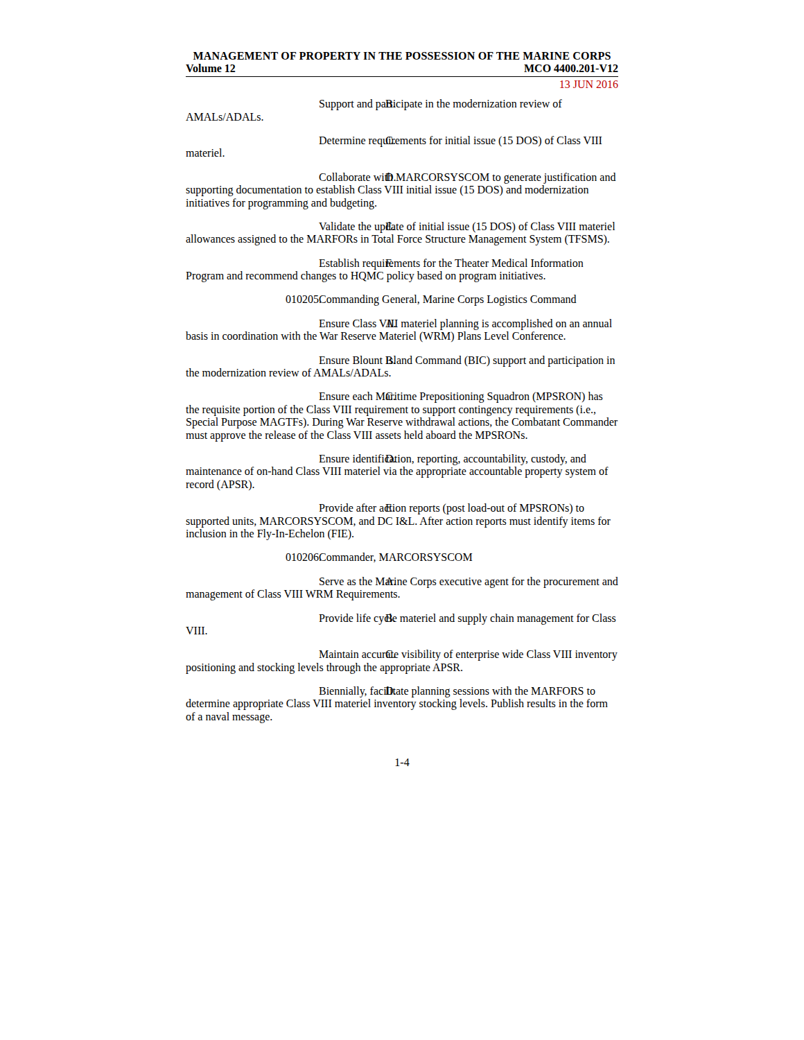MANAGEMENT OF PROPERTY IN THE POSSESSION OF THE MARINE CORPS
Volume 12 MCO 4400.201-V12
13 JUN 2016
B. Support and participate in the modernization review of AMALs/ADALs.
C. Determine requirements for initial issue (15 DOS) of Class VIII materiel.
D. Collaborate with MARCORSYSCOM to generate justification and supporting documentation to establish Class VIII initial issue (15 DOS) and modernization initiatives for programming and budgeting.
E. Validate the update of initial issue (15 DOS) of Class VIII materiel allowances assigned to the MARFORs in Total Force Structure Management System (TFSMS).
F. Establish requirements for the Theater Medical Information Program and recommend changes to HQMC policy based on program initiatives.
010205. Commanding General, Marine Corps Logistics Command
A. Ensure Class VIII materiel planning is accomplished on an annual basis in coordination with the War Reserve Materiel (WRM) Plans Level Conference.
B. Ensure Blount Island Command (BIC) support and participation in the modernization review of AMALs/ADALs.
C. Ensure each Maritime Prepositioning Squadron (MPSRON) has the requisite portion of the Class VIII requirement to support contingency requirements (i.e., Special Purpose MAGTFs). During War Reserve withdrawal actions, the Combatant Commander must approve the release of the Class VIII assets held aboard the MPSRONs.
D. Ensure identification, reporting, accountability, custody, and maintenance of on-hand Class VIII materiel via the appropriate accountable property system of record (APSR).
E. Provide after action reports (post load-out of MPSRONs) to supported units, MARCORSYSCOM, and DC I&L. After action reports must identify items for inclusion in the Fly-In-Echelon (FIE).
010206. Commander, MARCORSYSCOM
A. Serve as the Marine Corps executive agent for the procurement and management of Class VIII WRM Requirements.
B. Provide life cycle materiel and supply chain management for Class VIII.
C. Maintain accurate visibility of enterprise wide Class VIII inventory positioning and stocking levels through the appropriate APSR.
D. Biennially, facilitate planning sessions with the MARFORS to determine appropriate Class VIII materiel inventory stocking levels. Publish results in the form of a naval message.
1-4